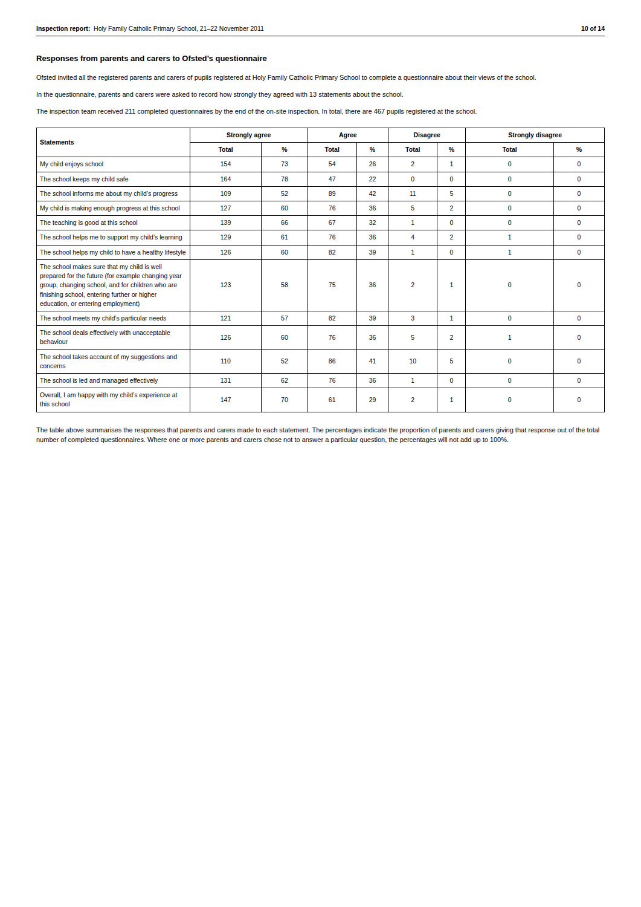Inspection report: Holy Family Catholic Primary School, 21–22 November 2011
10 of 14
Responses from parents and carers to Ofsted’s questionnaire
Ofsted invited all the registered parents and carers of pupils registered at Holy Family Catholic Primary School to complete a questionnaire about their views of the school.
In the questionnaire, parents and carers were asked to record how strongly they agreed with 13 statements about the school.
The inspection team received 211 completed questionnaires by the end of the on-site inspection. In total, there are 467 pupils registered at the school.
| Statements | Strongly agree | Agree | Disagree | Strongly disagree |
| --- | --- | --- | --- | --- |
| Total | % | Total | % | Total | % | Total | % |
| My child enjoys school | 154 | 73 | 54 | 26 | 2 | 1 | 0 | 0 |
| The school keeps my child safe | 164 | 78 | 47 | 22 | 0 | 0 | 0 | 0 |
| The school informs me about my child’s progress | 109 | 52 | 89 | 42 | 11 | 5 | 0 | 0 |
| My child is making enough progress at this school | 127 | 60 | 76 | 36 | 5 | 2 | 0 | 0 |
| The teaching is good at this school | 139 | 66 | 67 | 32 | 1 | 0 | 0 | 0 |
| The school helps me to support my child’s learning | 129 | 61 | 76 | 36 | 4 | 2 | 1 | 0 |
| The school helps my child to have a healthy lifestyle | 126 | 60 | 82 | 39 | 1 | 0 | 1 | 0 |
| The school makes sure that my child is well prepared for the future (for example changing year group, changing school, and for children who are finishing school, entering further or higher education, or entering employment) | 123 | 58 | 75 | 36 | 2 | 1 | 0 | 0 |
| The school meets my child’s particular needs | 121 | 57 | 82 | 39 | 3 | 1 | 0 | 0 |
| The school deals effectively with unacceptable behaviour | 126 | 60 | 76 | 36 | 5 | 2 | 1 | 0 |
| The school takes account of my suggestions and concerns | 110 | 52 | 86 | 41 | 10 | 5 | 0 | 0 |
| The school is led and managed effectively | 131 | 62 | 76 | 36 | 1 | 0 | 0 | 0 |
| Overall, I am happy with my child’s experience at this school | 147 | 70 | 61 | 29 | 2 | 1 | 0 | 0 |
The table above summarises the responses that parents and carers made to each statement. The percentages indicate the proportion of parents and carers giving that response out of the total number of completed questionnaires. Where one or more parents and carers chose not to answer a particular question, the percentages will not add up to 100%.